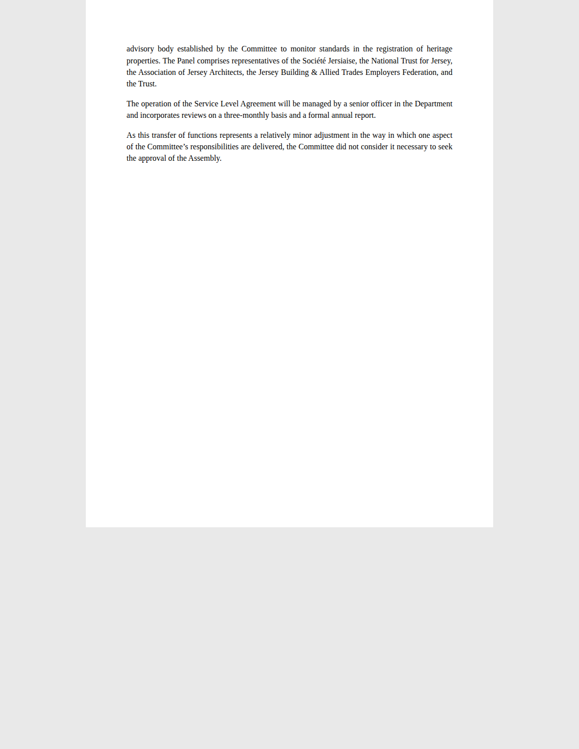advisory body established by the Committee to monitor standards in the registration of heritage properties. The Panel comprises representatives of the Société Jersiaise, the National Trust for Jersey, the Association of Jersey Architects, the Jersey Building & Allied Trades Employers Federation, and the Trust.
The operation of the Service Level Agreement will be managed by a senior officer in the Department and incorporates reviews on a three-monthly basis and a formal annual report.
As this transfer of functions represents a relatively minor adjustment in the way in which one aspect of the Committee’s responsibilities are delivered, the Committee did not consider it necessary to seek the approval of the Assembly.